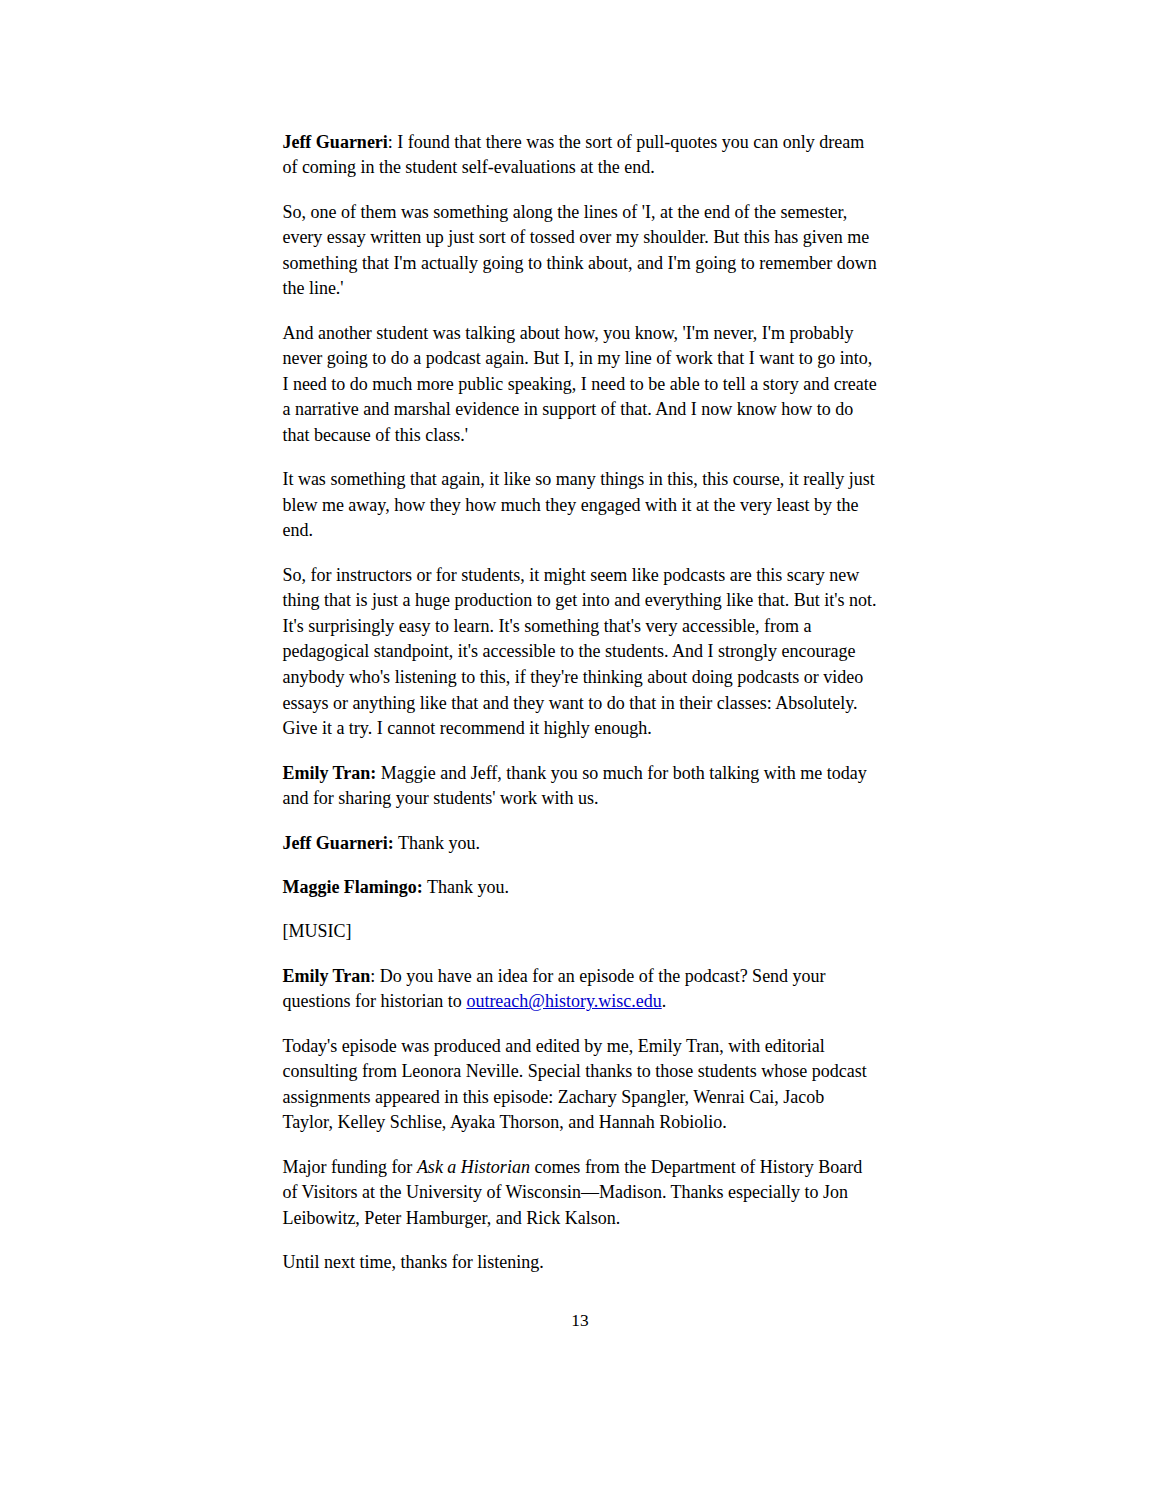Jeff Guarneri: I found that there was the sort of pull-quotes you can only dream of coming in the student self-evaluations at the end.
So, one of them was something along the lines of 'I, at the end of the semester, every essay written up just sort of tossed over my shoulder. But this has given me something that I'm actually going to think about, and I'm going to remember down the line.'
And another student was talking about how, you know, 'I'm never, I'm probably never going to do a podcast again. But I, in my line of work that I want to go into, I need to do much more public speaking, I need to be able to tell a story and create a narrative and marshal evidence in support of that. And I now know how to do that because of this class.'
It was something that again, it like so many things in this, this course, it really just blew me away, how they how much they engaged with it at the very least by the end.
So, for instructors or for students, it might seem like podcasts are this scary new thing that is just a huge production to get into and everything like that. But it's not. It's surprisingly easy to learn. It's something that's very accessible, from a pedagogical standpoint, it's accessible to the students. And I strongly encourage anybody who's listening to this, if they're thinking about doing podcasts or video essays or anything like that and they want to do that in their classes: Absolutely. Give it a try. I cannot recommend it highly enough.
Emily Tran: Maggie and Jeff, thank you so much for both talking with me today and for sharing your students' work with us.
Jeff Guarneri: Thank you.
Maggie Flamingo: Thank you.
[MUSIC]
Emily Tran: Do you have an idea for an episode of the podcast? Send your questions for historian to outreach@history.wisc.edu.
Today's episode was produced and edited by me, Emily Tran, with editorial consulting from Leonora Neville. Special thanks to those students whose podcast assignments appeared in this episode: Zachary Spangler, Wenrai Cai, Jacob Taylor, Kelley Schlise, Ayaka Thorson, and Hannah Robiolio.
Major funding for Ask a Historian comes from the Department of History Board of Visitors at the University of Wisconsin—Madison. Thanks especially to Jon Leibowitz, Peter Hamburger, and Rick Kalson.
Until next time, thanks for listening.
13